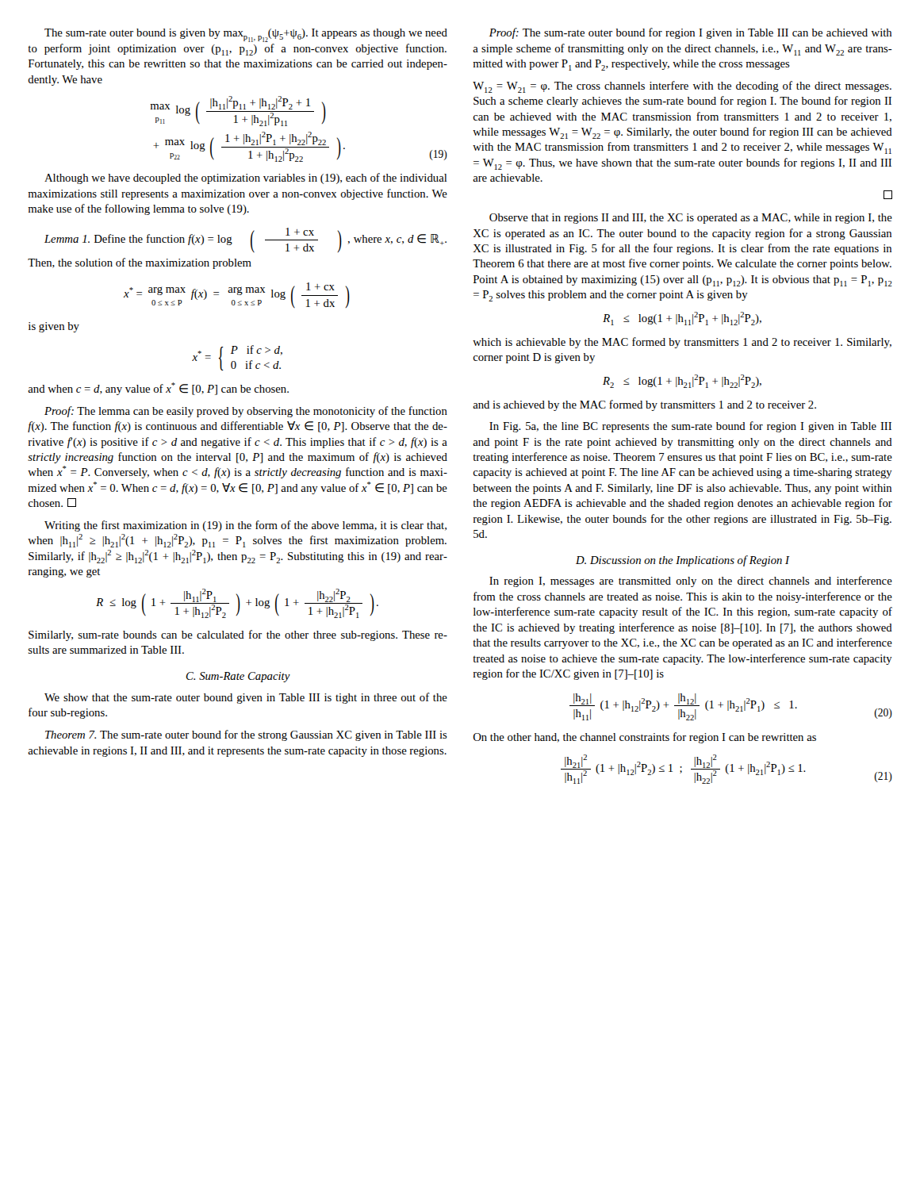The sum-rate outer bound is given by maxp11, p12(ψ5+ψ6). It appears as though we need to perform joint optimization over (p11, p12) of a non-convex objective function. Fortunately, this can be rewritten so that the maximizations can be carried out independently. We have
max p11 log ( |h11|2p11 + |h12|2P2 + 1 1 + |h21|2p11 ) + max p22 log ( 1 + |h21|2P1 + |h22|2p22 1 + |h12|2p22 ). (19)
Although we have decoupled the optimization variables in (19), each of the individual maximizations still represents a maximization over a non-convex objective function. We make use of the following lemma to solve (19).
Lemma 1. Define the function f(x) = log ( 1 + cx 1 + dx ), where x, c, d ∈ ℝ+. Then, the solution of the maximization problem
x* = arg max 0 ≤ x ≤ P f(x) = arg max 0 ≤ x ≤ P log ( 1 + cx 1 + dx )
is given by
x* = { P if c > d, 0 if c < d.
and when c = d, any value of x* ∈ [0, P] can be chosen.
Proof: The lemma can be easily proved by observing the monotonicity of the function f(x). The function f(x) is continuous and differentiable ∀x ∈ [0, P]. Observe that the derivative f′(x) is positive if c > d and negative if c < d. This implies that if c > d, f(x) is a strictly increasing function on the interval [0, P] and the maximum of f(x) is achieved when x* = P. Conversely, when c < d, f(x) is a strictly decreasing function and is maximized when x* = 0. When c = d, f(x) = 0, ∀x ∈ [0, P] and any value of x* ∈ [0, P] can be chosen.
Writing the first maximization in (19) in the form of the above lemma, it is clear that, when |h11|2 ≥ |h21|2(1 + |h12|2P2), p11 = P1 solves the first maximization problem. Similarly, if |h22|2 ≥ |h12|2(1 + |h21|2P1), then p22 = P2. Substituting this in (19) and rearranging, we get
R ≤ log ( 1 + |h11|2P11 + |h12|2P2 ) + log ( 1 + |h22|2P21 + |h21|2P1 ).
Similarly, sum-rate bounds can be calculated for the other three sub-regions. These results are summarized in Table III.
C. Sum-Rate Capacity
We show that the sum-rate outer bound given in Table III is tight in three out of the four sub-regions.
Theorem 7. The sum-rate outer bound for the strong Gaussian XC given in Table III is achievable in regions I, II and III, and it represents the sum-rate capacity in those regions.
Proof: The sum-rate outer bound for region I given in Table III can be achieved with a simple scheme of transmitting only on the direct channels, i.e., W11 and W22 are transmitted with power P1 and P2, respectively, while the cross messages
W12 = W21 = φ. The cross channels interfere with the decoding of the direct messages. Such a scheme clearly achieves the sum-rate bound for region I. The bound for region II can be achieved with the MAC transmission from transmitters 1 and 2 to receiver 1, while messages W21 = W22 = φ. Similarly, the outer bound for region III can be achieved with the MAC transmission from transmitters 1 and 2 to receiver 2, while messages W11 = W12 = φ. Thus, we have shown that the sum-rate outer bounds for regions I, II and III are achievable.
Observe that in regions II and III, the XC is operated as a MAC, while in region I, the XC is operated as an IC. The outer bound to the capacity region for a strong Gaussian XC is illustrated in Fig. 5 for all the four regions. It is clear from the rate equations in Theorem 6 that there are at most five corner points. We calculate the corner points below. Point A is obtained by maximizing (15) over all (p11, p12). It is obvious that p11 = P1, p12 = P2 solves this problem and the corner point A is given by
R1 ≤ log(1 + |h11|2P1 + |h12|2P2),
which is achievable by the MAC formed by transmitters 1 and 2 to receiver 1. Similarly, corner point D is given by
R2 ≤ log(1 + |h21|2P1 + |h22|2P2),
and is achieved by the MAC formed by transmitters 1 and 2 to receiver 2.
In Fig. 5a, the line BC represents the sum-rate bound for region I given in Table III and point F is the rate point achieved by transmitting only on the direct channels and treating interference as noise. Theorem 7 ensures us that point F lies on BC, i.e., sum-rate capacity is achieved at point F. The line AF can be achieved using a time-sharing strategy between the points A and F. Similarly, line DF is also achievable. Thus, any point within the region AEDFA is achievable and the shaded region denotes an achievable region for region I. Likewise, the outer bounds for the other regions are illustrated in Fig. 5b–Fig. 5d.
D. Discussion on the Implications of Region I
In region I, messages are transmitted only on the direct channels and interference from the cross channels are treated as noise. This is akin to the noisy-interference or the low-interference sum-rate capacity result of the IC. In this region, sum-rate capacity of the IC is achieved by treating interference as noise [8]–[10]. In [7], the authors showed that the results carryover to the XC, i.e., the XC can be operated as an IC and interference treated as noise to achieve the sum-rate capacity. The low-interference sum-rate capacity region for the IC/XC given in [7]–[10] is
|h21||h11| (1 + |h12|2P2) + |h12||h22| (1 + |h21|2P1) ≤ 1. (20)
On the other hand, the channel constraints for region I can be rewritten as
|h21|2|h11|2 (1 + |h12|2P2) ≤ 1 ; |h12|2|h22|2 (1 + |h21|2P1) ≤ 1. (21)